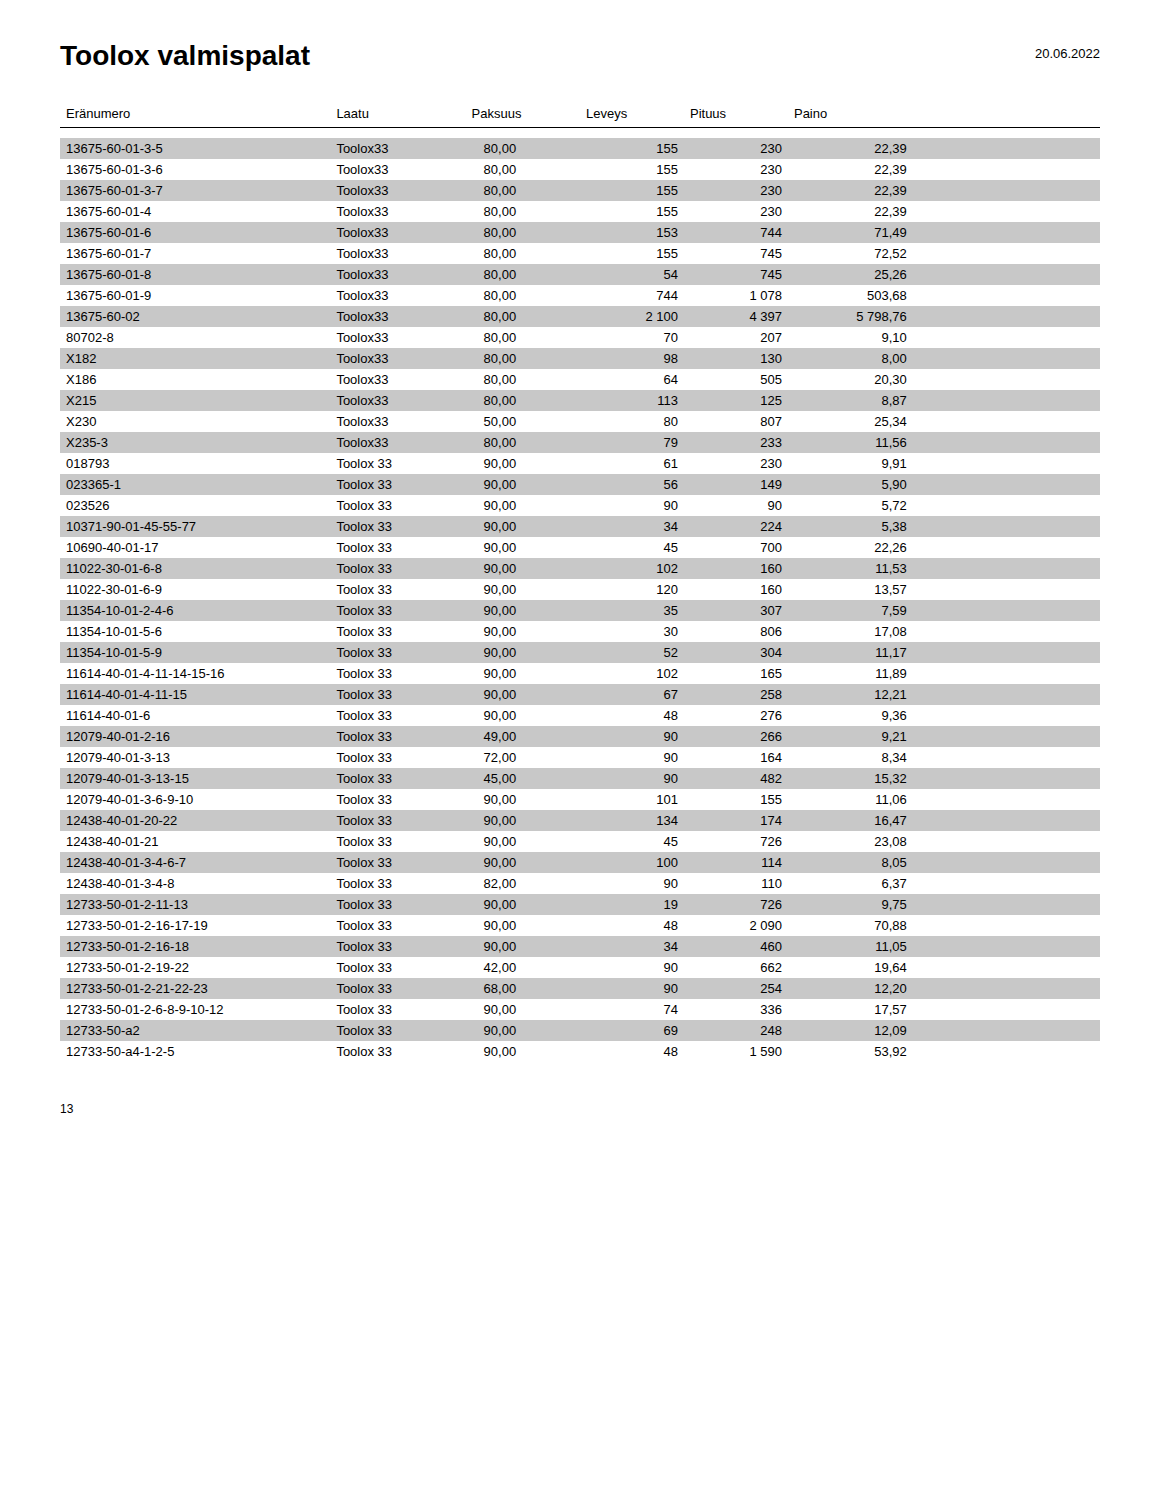Toolox valmispalat
20.06.2022
| Eränumero | Laatu | Paksuus | Leveys | Pituus | Paino | |
| --- | --- | --- | --- | --- | --- | --- |
| 13675-60-01-3-5 | Toolox33 | 80,00 | 155 | 230 | 22,39 | |
| 13675-60-01-3-6 | Toolox33 | 80,00 | 155 | 230 | 22,39 | |
| 13675-60-01-3-7 | Toolox33 | 80,00 | 155 | 230 | 22,39 | |
| 13675-60-01-4 | Toolox33 | 80,00 | 155 | 230 | 22,39 | |
| 13675-60-01-6 | Toolox33 | 80,00 | 153 | 744 | 71,49 | |
| 13675-60-01-7 | Toolox33 | 80,00 | 155 | 745 | 72,52 | |
| 13675-60-01-8 | Toolox33 | 80,00 | 54 | 745 | 25,26 | |
| 13675-60-01-9 | Toolox33 | 80,00 | 744 | 1 078 | 503,68 | |
| 13675-60-02 | Toolox33 | 80,00 | 2 100 | 4 397 | 5 798,76 | |
| 80702-8 | Toolox33 | 80,00 | 70 | 207 | 9,10 | |
| X182 | Toolox33 | 80,00 | 98 | 130 | 8,00 | |
| X186 | Toolox33 | 80,00 | 64 | 505 | 20,30 | |
| X215 | Toolox33 | 80,00 | 113 | 125 | 8,87 | |
| X230 | Toolox33 | 50,00 | 80 | 807 | 25,34 | |
| X235-3 | Toolox33 | 80,00 | 79 | 233 | 11,56 | |
| 018793 | Toolox 33 | 90,00 | 61 | 230 | 9,91 | |
| 023365-1 | Toolox 33 | 90,00 | 56 | 149 | 5,90 | |
| 023526 | Toolox 33 | 90,00 | 90 | 90 | 5,72 | |
| 10371-90-01-45-55-77 | Toolox 33 | 90,00 | 34 | 224 | 5,38 | |
| 10690-40-01-17 | Toolox 33 | 90,00 | 45 | 700 | 22,26 | |
| 11022-30-01-6-8 | Toolox 33 | 90,00 | 102 | 160 | 11,53 | |
| 11022-30-01-6-9 | Toolox 33 | 90,00 | 120 | 160 | 13,57 | |
| 11354-10-01-2-4-6 | Toolox 33 | 90,00 | 35 | 307 | 7,59 | |
| 11354-10-01-5-6 | Toolox 33 | 90,00 | 30 | 806 | 17,08 | |
| 11354-10-01-5-9 | Toolox 33 | 90,00 | 52 | 304 | 11,17 | |
| 11614-40-01-4-11-14-15-16 | Toolox 33 | 90,00 | 102 | 165 | 11,89 | |
| 11614-40-01-4-11-15 | Toolox 33 | 90,00 | 67 | 258 | 12,21 | |
| 11614-40-01-6 | Toolox 33 | 90,00 | 48 | 276 | 9,36 | |
| 12079-40-01-2-16 | Toolox 33 | 49,00 | 90 | 266 | 9,21 | |
| 12079-40-01-3-13 | Toolox 33 | 72,00 | 90 | 164 | 8,34 | |
| 12079-40-01-3-13-15 | Toolox 33 | 45,00 | 90 | 482 | 15,32 | |
| 12079-40-01-3-6-9-10 | Toolox 33 | 90,00 | 101 | 155 | 11,06 | |
| 12438-40-01-20-22 | Toolox 33 | 90,00 | 134 | 174 | 16,47 | |
| 12438-40-01-21 | Toolox 33 | 90,00 | 45 | 726 | 23,08 | |
| 12438-40-01-3-4-6-7 | Toolox 33 | 90,00 | 100 | 114 | 8,05 | |
| 12438-40-01-3-4-8 | Toolox 33 | 82,00 | 90 | 110 | 6,37 | |
| 12733-50-01-2-11-13 | Toolox 33 | 90,00 | 19 | 726 | 9,75 | |
| 12733-50-01-2-16-17-19 | Toolox 33 | 90,00 | 48 | 2 090 | 70,88 | |
| 12733-50-01-2-16-18 | Toolox 33 | 90,00 | 34 | 460 | 11,05 | |
| 12733-50-01-2-19-22 | Toolox 33 | 42,00 | 90 | 662 | 19,64 | |
| 12733-50-01-2-21-22-23 | Toolox 33 | 68,00 | 90 | 254 | 12,20 | |
| 12733-50-01-2-6-8-9-10-12 | Toolox 33 | 90,00 | 74 | 336 | 17,57 | |
| 12733-50-a2 | Toolox 33 | 90,00 | 69 | 248 | 12,09 | |
| 12733-50-a4-1-2-5 | Toolox 33 | 90,00 | 48 | 1 590 | 53,92 | |
13